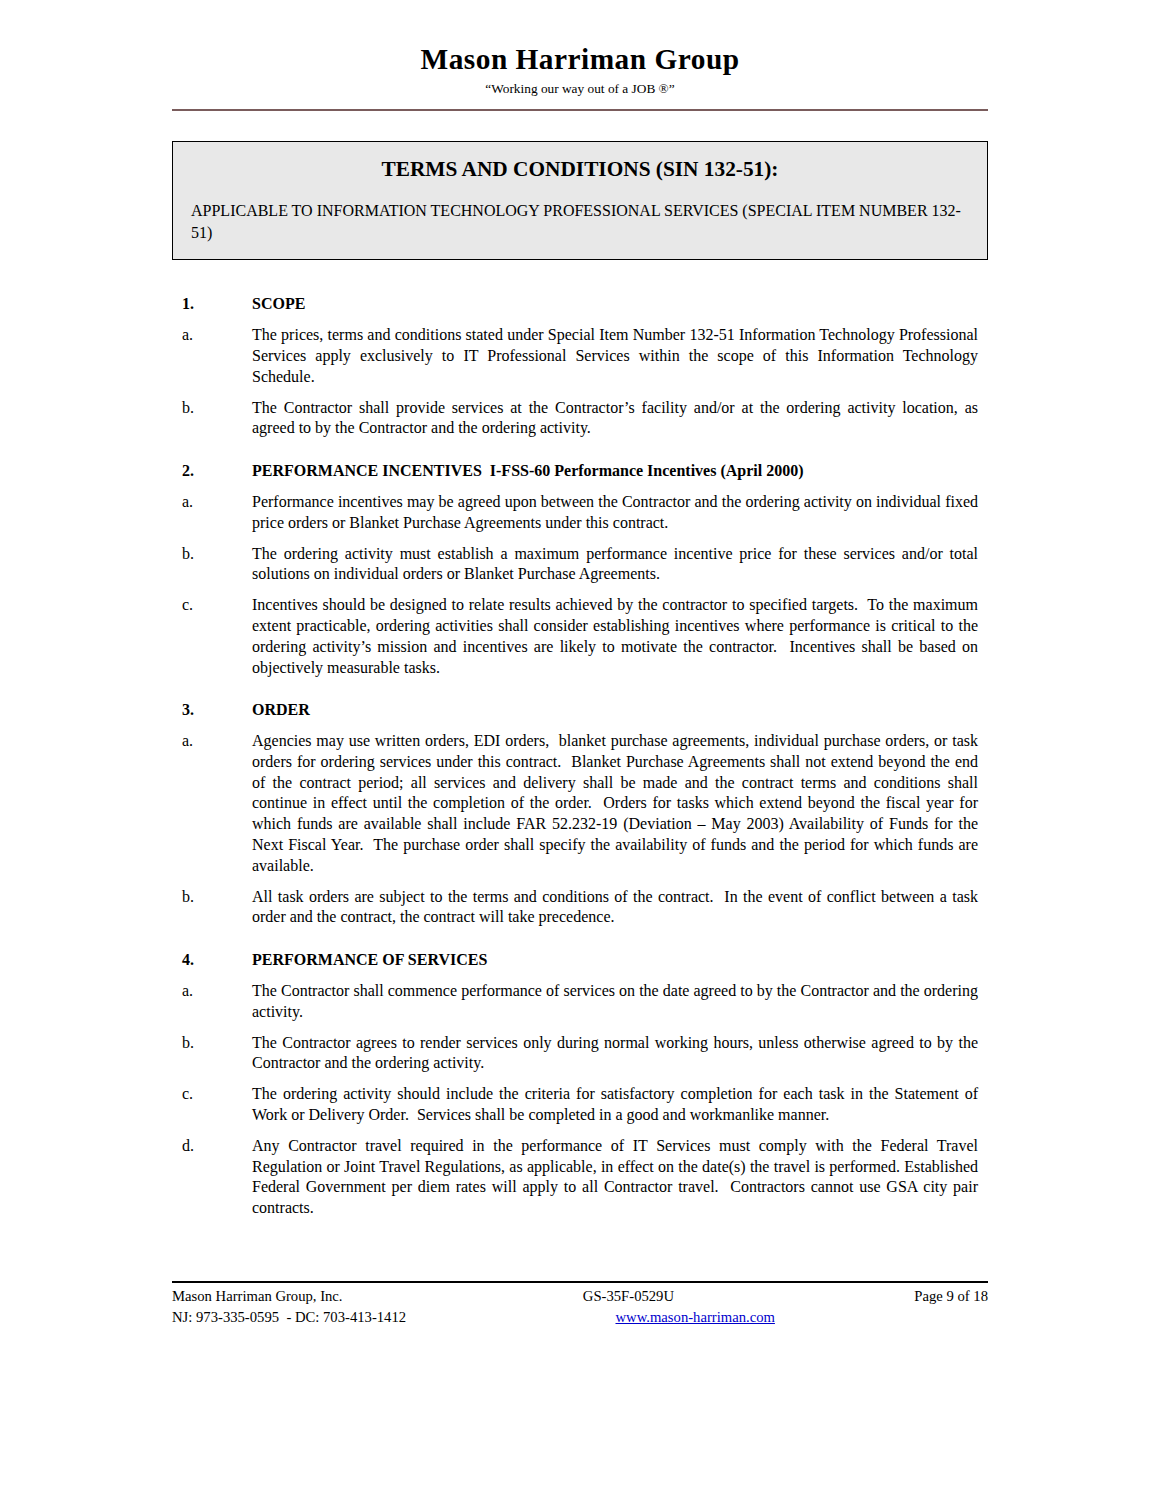Mason Harriman Group
“Working our way out of a JOB ®”
TERMS AND CONDITIONS (SIN 132-51):
APPLICABLE TO INFORMATION TECHNOLOGY PROFESSIONAL SERVICES (SPECIAL ITEM NUMBER 132-51)
1. SCOPE
a. The prices, terms and conditions stated under Special Item Number 132-51 Information Technology Professional Services apply exclusively to IT Professional Services within the scope of this Information Technology Schedule.
b. The Contractor shall provide services at the Contractor’s facility and/or at the ordering activity location, as agreed to by the Contractor and the ordering activity.
2. PERFORMANCE INCENTIVES I-FSS-60 Performance Incentives (April 2000)
a. Performance incentives may be agreed upon between the Contractor and the ordering activity on individual fixed price orders or Blanket Purchase Agreements under this contract.
b. The ordering activity must establish a maximum performance incentive price for these services and/or total solutions on individual orders or Blanket Purchase Agreements.
c. Incentives should be designed to relate results achieved by the contractor to specified targets. To the maximum extent practicable, ordering activities shall consider establishing incentives where performance is critical to the ordering activity’s mission and incentives are likely to motivate the contractor. Incentives shall be based on objectively measurable tasks.
3. ORDER
a. Agencies may use written orders, EDI orders, blanket purchase agreements, individual purchase orders, or task orders for ordering services under this contract. Blanket Purchase Agreements shall not extend beyond the end of the contract period; all services and delivery shall be made and the contract terms and conditions shall continue in effect until the completion of the order. Orders for tasks which extend beyond the fiscal year for which funds are available shall include FAR 52.232-19 (Deviation – May 2003) Availability of Funds for the Next Fiscal Year. The purchase order shall specify the availability of funds and the period for which funds are available.
b. All task orders are subject to the terms and conditions of the contract. In the event of conflict between a task order and the contract, the contract will take precedence.
4. PERFORMANCE OF SERVICES
a. The Contractor shall commence performance of services on the date agreed to by the Contractor and the ordering activity.
b. The Contractor agrees to render services only during normal working hours, unless otherwise agreed to by the Contractor and the ordering activity.
c. The ordering activity should include the criteria for satisfactory completion for each task in the Statement of Work or Delivery Order. Services shall be completed in a good and workmanlike manner.
d. Any Contractor travel required in the performance of IT Services must comply with the Federal Travel Regulation or Joint Travel Regulations, as applicable, in effect on the date(s) the travel is performed. Established Federal Government per diem rates will apply to all Contractor travel. Contractors cannot use GSA city pair contracts.
Mason Harriman Group, Inc. GS-35F-0529U Page 9 of 18
NJ: 973-335-0595 - DC: 703-413-1412 www.mason-harriman.com